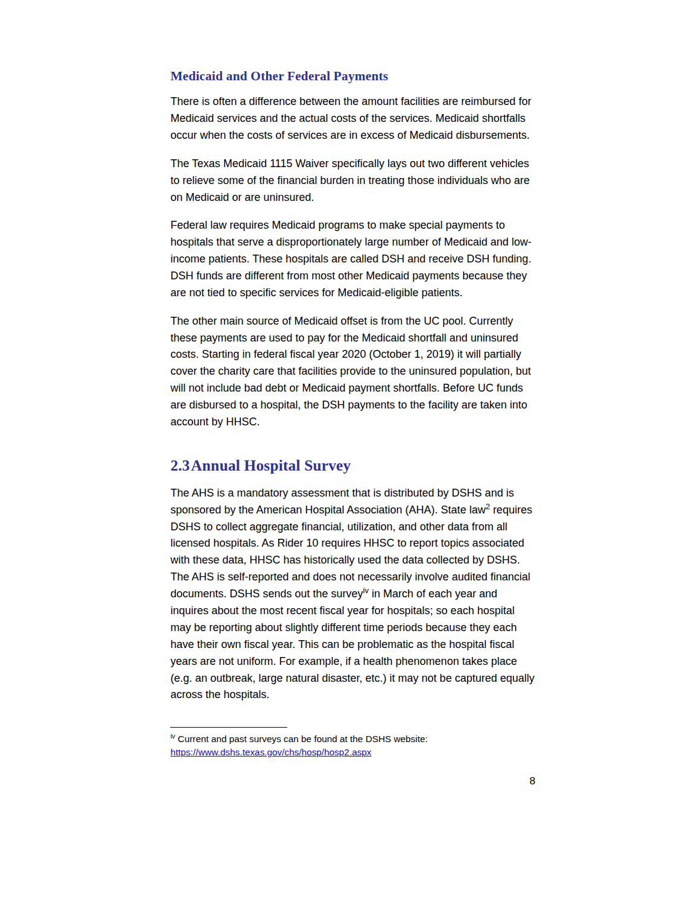Medicaid and Other Federal Payments
There is often a difference between the amount facilities are reimbursed for Medicaid services and the actual costs of the services. Medicaid shortfalls occur when the costs of services are in excess of Medicaid disbursements.
The Texas Medicaid 1115 Waiver specifically lays out two different vehicles to relieve some of the financial burden in treating those individuals who are on Medicaid or are uninsured.
Federal law requires Medicaid programs to make special payments to hospitals that serve a disproportionately large number of Medicaid and low-income patients. These hospitals are called DSH and receive DSH funding. DSH funds are different from most other Medicaid payments because they are not tied to specific services for Medicaid-eligible patients.
The other main source of Medicaid offset is from the UC pool. Currently these payments are used to pay for the Medicaid shortfall and uninsured costs. Starting in federal fiscal year 2020 (October 1, 2019) it will partially cover the charity care that facilities provide to the uninsured population, but will not include bad debt or Medicaid payment shortfalls. Before UC funds are disbursed to a hospital, the DSH payments to the facility are taken into account by HHSC.
2.3 Annual Hospital Survey
The AHS is a mandatory assessment that is distributed by DSHS and is sponsored by the American Hospital Association (AHA). State law2 requires DSHS to collect aggregate financial, utilization, and other data from all licensed hospitals. As Rider 10 requires HHSC to report topics associated with these data, HHSC has historically used the data collected by DSHS. The AHS is self-reported and does not necessarily involve audited financial documents. DSHS sends out the surveyiv in March of each year and inquires about the most recent fiscal year for hospitals; so each hospital may be reporting about slightly different time periods because they each have their own fiscal year. This can be problematic as the hospital fiscal years are not uniform. For example, if a health phenomenon takes place (e.g. an outbreak, large natural disaster, etc.) it may not be captured equally across the hospitals.
iv Current and past surveys can be found at the DSHS website:
https://www.dshs.texas.gov/chs/hosp/hosp2.aspx
8